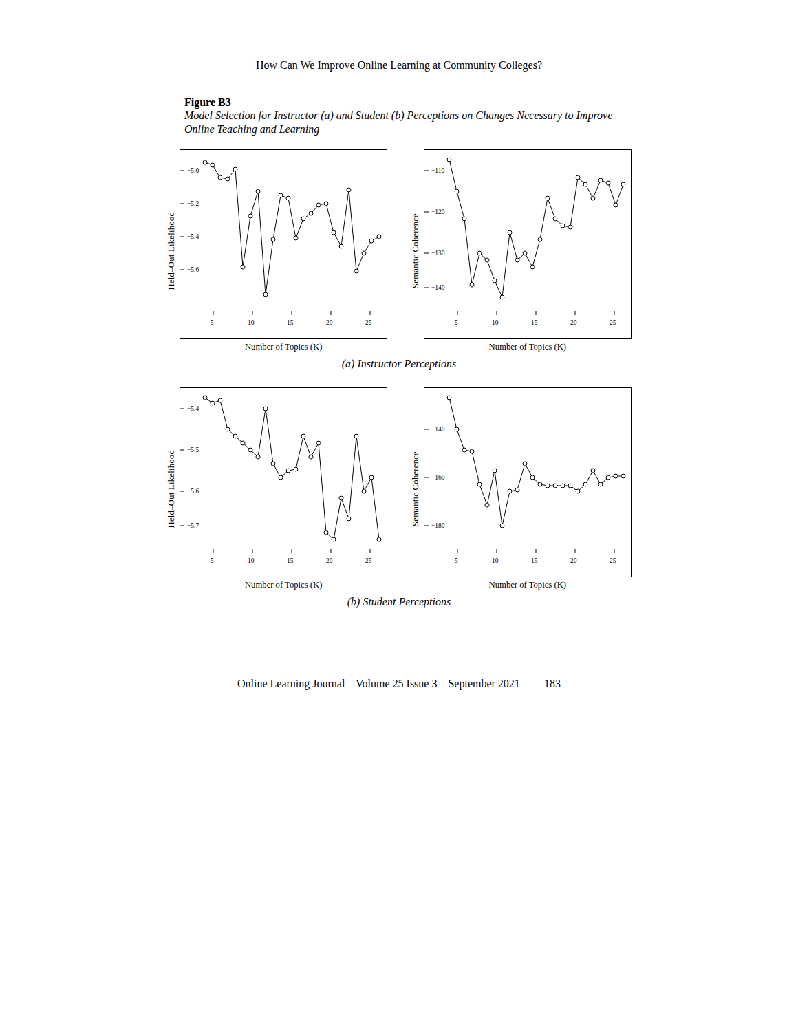How Can We Improve Online Learning at Community Colleges?
Figure B3
Model Selection for Instructor (a) and Student (b) Perceptions on Changes Necessary to Improve Online Teaching and Learning
Held–Out Likelihood
−5.0 −5.2 −5.4 −5.6 5 10 15 20 25
Number of Topics (K)
Semantic Coherence
−110 −120 −130 −140 5 10 15 20 25
Number of Topics (K)
(a) Instructor Perceptions
Held–Out Likelihood
−5.4 −5.5 −5.6 −5.7 5 10 15 20 25
Number of Topics (K)
Semantic Coherence
−140 −160 −180 5 10 15 20 25
Number of Topics (K)
(b) Student Perceptions
Online Learning Journal – Volume 25 Issue 3 – September 2021183